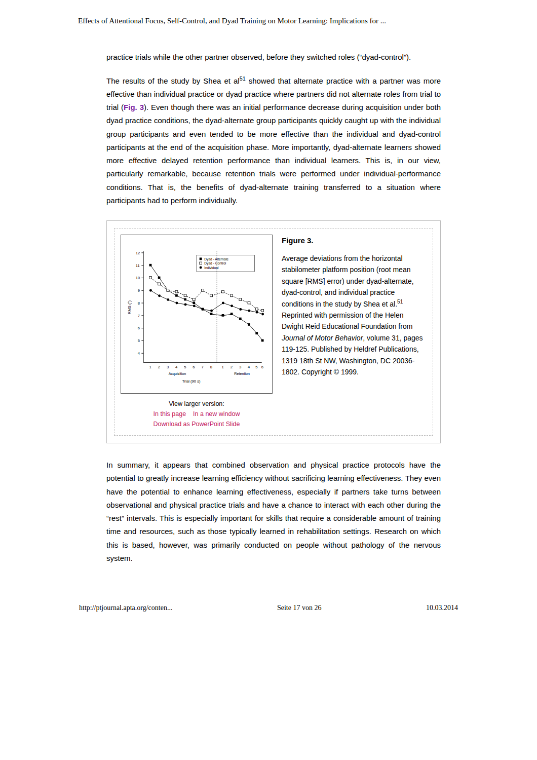Effects of Attentional Focus, Self-Control, and Dyad Training on Motor Learning: Implications for ...
practice trials while the other partner observed, before they switched roles (“dyad-control”).
The results of the study by Shea et al51 showed that alternate practice with a partner was more effective than individual practice or dyad practice where partners did not alternate roles from trial to trial (Fig. 3). Even though there was an initial performance decrease during acquisition under both dyad practice conditions, the dyad-alternate group participants quickly caught up with the individual group participants and even tended to be more effective than the individual and dyad-control participants at the end of the acquisition phase. More importantly, dyad-alternate learners showed more effective delayed retention performance than individual learners. This is, in our view, particularly remarkable, because retention trials were performed under individual-performance conditions. That is, the benefits of dyad-alternate training transferred to a situation where participants had to perform individually.
12 11 10 9 8 7 6 5 4 RMS (°) Dyad - Alternate Dyad - Control Individual 1 2 3 4 5 6 7 8 1 2 3 4 5 6 Acquisition Retention Trial (90 s)
View larger version:
In this page In a new window
Download as PowerPoint Slide
Figure 3.
Average deviations from the horizontal stabilometer platform position (root mean square [RMS] error) under dyad-alternate, dyad-control, and individual practice conditions in the study by Shea et al.51 Reprinted with permission of the Helen Dwight Reid Educational Foundation from Journal of Motor Behavior, volume 31, pages 119-125. Published by Heldref Publications, 1319 18th St NW, Washington, DC 20036-1802. Copyright © 1999.
In summary, it appears that combined observation and physical practice protocols have the potential to greatly increase learning efficiency without sacrificing learning effectiveness. They even have the potential to enhance learning effectiveness, especially if partners take turns between observational and physical practice trials and have a chance to interact with each other during the “rest” intervals. This is especially important for skills that require a considerable amount of training time and resources, such as those typically learned in rehabilitation settings. Research on which this is based, however, was primarily conducted on people without pathology of the nervous system.
http://ptjournal.apta.org/conten...
Seite 17 von 26
10.03.2014